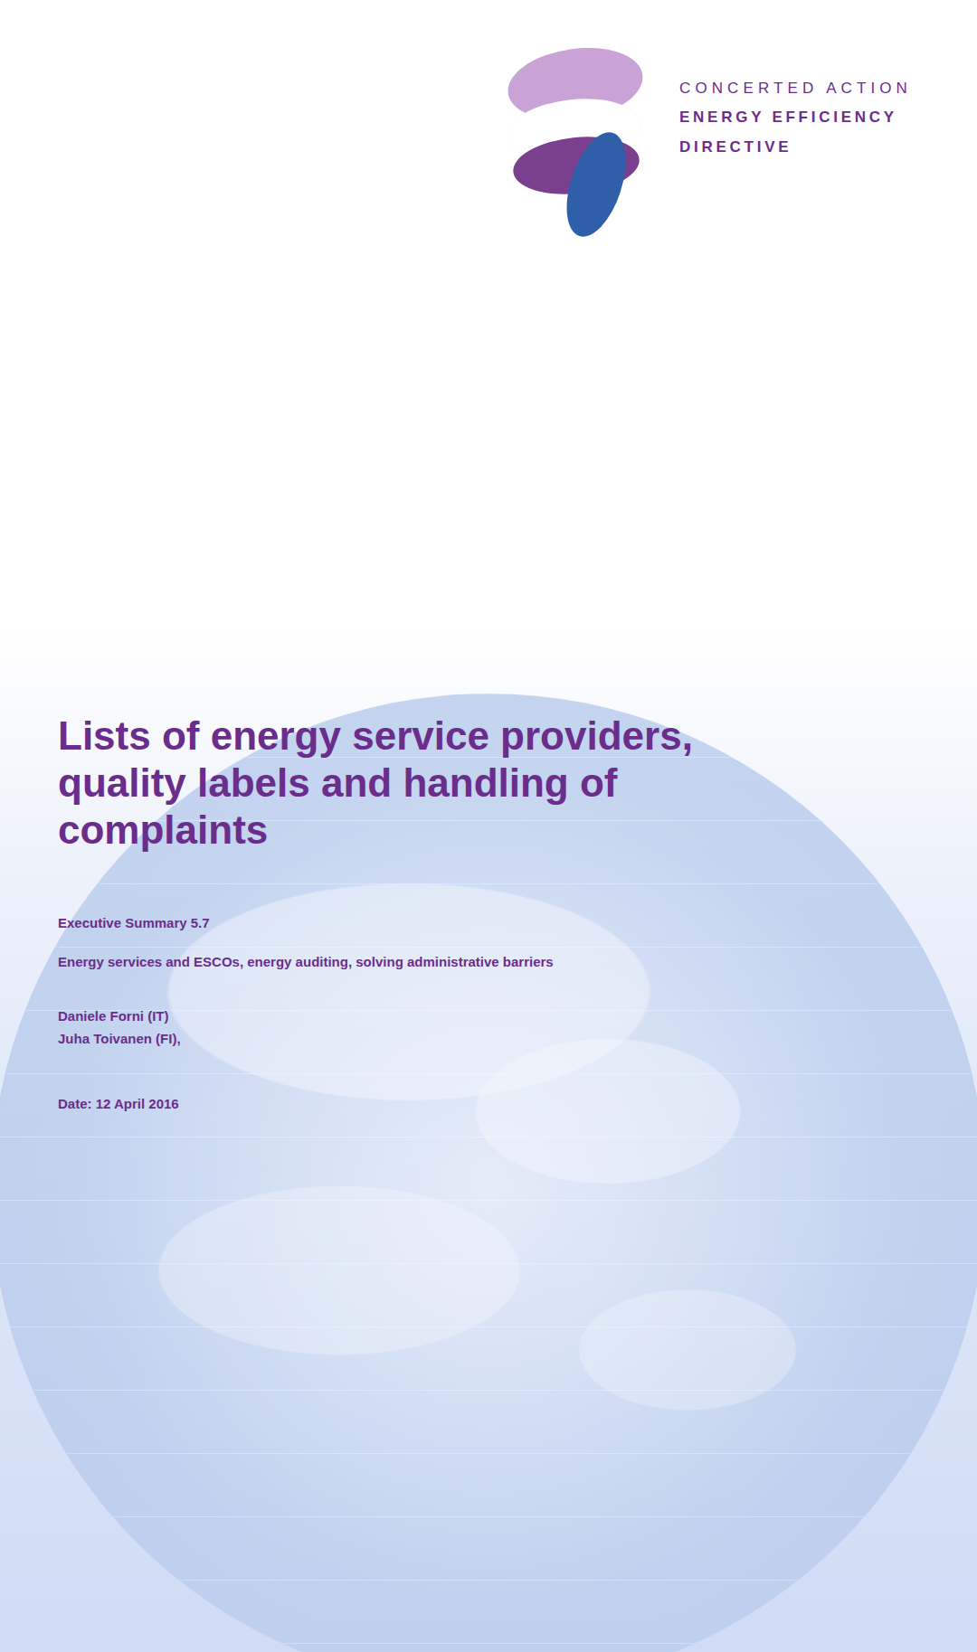Concerted Action
Energy Efficiency
Directive
Lists of energy service providers, quality labels and handling of complaints
Executive Summary 5.7
Energy services and ESCOs, energy auditing, solving administrative barriers
Daniele Forni (IT)
Juha Toivanen (FI),
Date: 12 April 2016